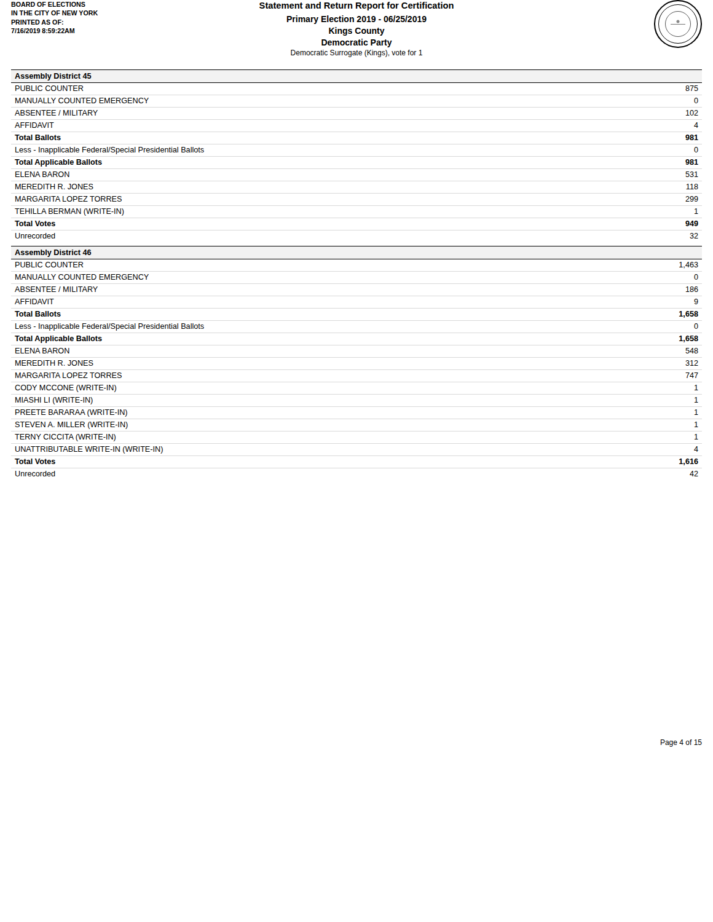BOARD OF ELECTIONS
IN THE CITY OF NEW YORK
PRINTED AS OF:
7/16/2019 8:59:22AM
Statement and Return Report for Certification
Primary Election 2019 - 06/25/2019
Kings County
Democratic Party
Democratic Surrogate (Kings), vote for 1
Assembly District 45
| PUBLIC COUNTER | 875 |
| MANUALLY COUNTED EMERGENCY | 0 |
| ABSENTEE / MILITARY | 102 |
| AFFIDAVIT | 4 |
| Total Ballots | 981 |
| Less - Inapplicable Federal/Special Presidential Ballots | 0 |
| Total Applicable Ballots | 981 |
| ELENA BARON | 531 |
| MEREDITH R. JONES | 118 |
| MARGARITA LOPEZ TORRES | 299 |
| TEHILLA BERMAN (WRITE-IN) | 1 |
| Total Votes | 949 |
| Unrecorded | 32 |
Assembly District 46
| PUBLIC COUNTER | 1,463 |
| MANUALLY COUNTED EMERGENCY | 0 |
| ABSENTEE / MILITARY | 186 |
| AFFIDAVIT | 9 |
| Total Ballots | 1,658 |
| Less - Inapplicable Federal/Special Presidential Ballots | 0 |
| Total Applicable Ballots | 1,658 |
| ELENA BARON | 548 |
| MEREDITH R. JONES | 312 |
| MARGARITA LOPEZ TORRES | 747 |
| CODY MCCONE (WRITE-IN) | 1 |
| MIASHI LI (WRITE-IN) | 1 |
| PREETE BARARAA (WRITE-IN) | 1 |
| STEVEN A. MILLER (WRITE-IN) | 1 |
| TERNY CICCITA (WRITE-IN) | 1 |
| UNATTRIBUTABLE WRITE-IN (WRITE-IN) | 4 |
| Total Votes | 1,616 |
| Unrecorded | 42 |
Page 4 of 15